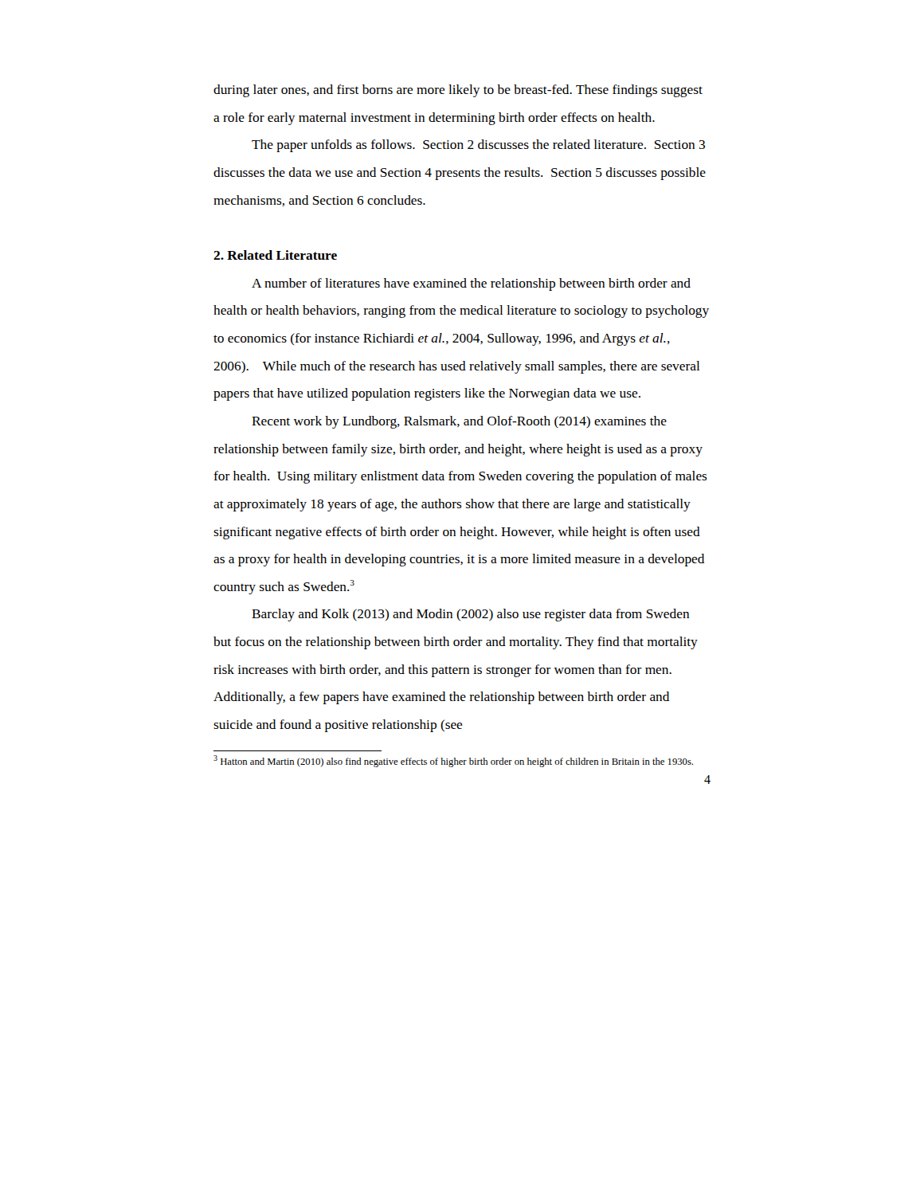during later ones, and first borns are more likely to be breast-fed. These findings suggest a role for early maternal investment in determining birth order effects on health.
The paper unfolds as follows. Section 2 discusses the related literature. Section 3 discusses the data we use and Section 4 presents the results. Section 5 discusses possible mechanisms, and Section 6 concludes.
2. Related Literature
A number of literatures have examined the relationship between birth order and health or health behaviors, ranging from the medical literature to sociology to psychology to economics (for instance Richiardi et al., 2004, Sulloway, 1996, and Argys et al., 2006). While much of the research has used relatively small samples, there are several papers that have utilized population registers like the Norwegian data we use.
Recent work by Lundborg, Ralsmark, and Olof-Rooth (2014) examines the relationship between family size, birth order, and height, where height is used as a proxy for health. Using military enlistment data from Sweden covering the population of males at approximately 18 years of age, the authors show that there are large and statistically significant negative effects of birth order on height. However, while height is often used as a proxy for health in developing countries, it is a more limited measure in a developed country such as Sweden.3
Barclay and Kolk (2013) and Modin (2002) also use register data from Sweden but focus on the relationship between birth order and mortality. They find that mortality risk increases with birth order, and this pattern is stronger for women than for men. Additionally, a few papers have examined the relationship between birth order and suicide and found a positive relationship (see
3 Hatton and Martin (2010) also find negative effects of higher birth order on height of children in Britain in the 1930s.
4